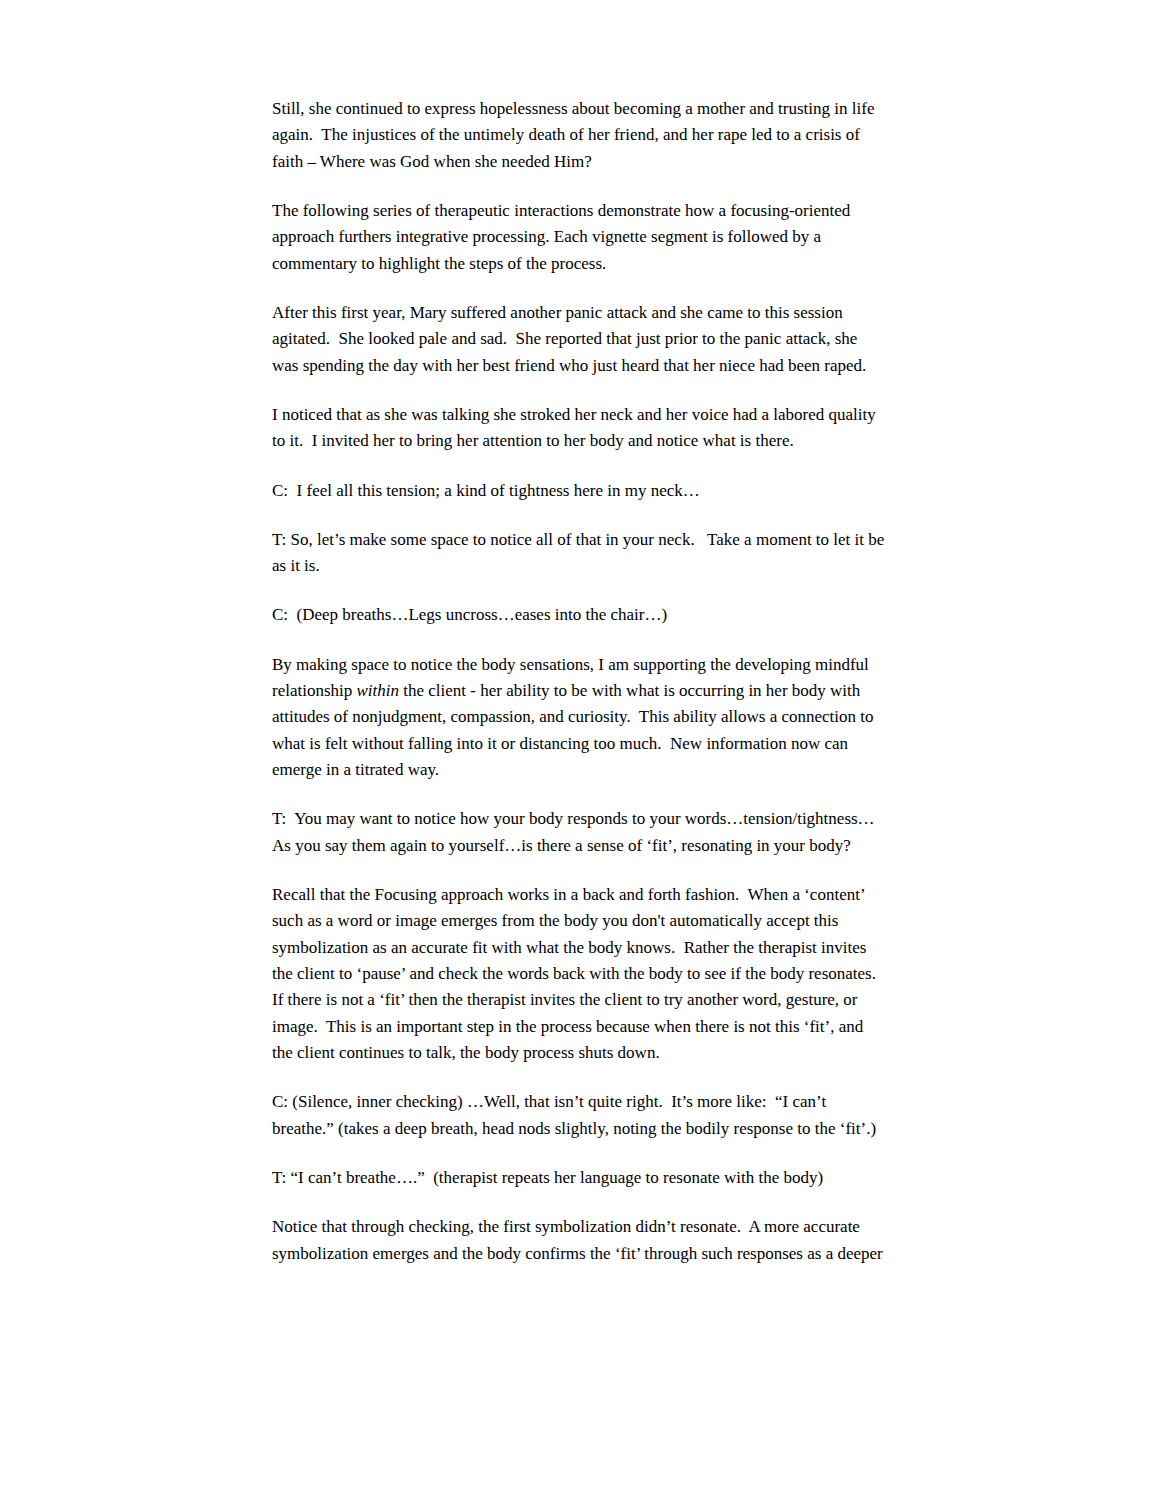Still, she continued to express hopelessness about becoming a mother and trusting in life again. The injustices of the untimely death of her friend, and her rape led to a crisis of faith – Where was God when she needed Him?
The following series of therapeutic interactions demonstrate how a focusing-oriented approach furthers integrative processing. Each vignette segment is followed by a commentary to highlight the steps of the process.
After this first year, Mary suffered another panic attack and she came to this session agitated. She looked pale and sad. She reported that just prior to the panic attack, she was spending the day with her best friend who just heard that her niece had been raped.
I noticed that as she was talking she stroked her neck and her voice had a labored quality to it. I invited her to bring her attention to her body and notice what is there.
C: I feel all this tension; a kind of tightness here in my neck…
T: So, let’s make some space to notice all of that in your neck. Take a moment to let it be as it is.
C: (Deep breaths…Legs uncross…eases into the chair…)
By making space to notice the body sensations, I am supporting the developing mindful relationship within the client - her ability to be with what is occurring in her body with attitudes of nonjudgment, compassion, and curiosity. This ability allows a connection to what is felt without falling into it or distancing too much. New information now can emerge in a titrated way.
T: You may want to notice how your body responds to your words…tension/tightness… As you say them again to yourself…is there a sense of ‘fit’, resonating in your body?
Recall that the Focusing approach works in a back and forth fashion. When a ‘content’ such as a word or image emerges from the body you don't automatically accept this symbolization as an accurate fit with what the body knows. Rather the therapist invites the client to ‘pause’ and check the words back with the body to see if the body resonates. If there is not a ‘fit’ then the therapist invites the client to try another word, gesture, or image. This is an important step in the process because when there is not this ‘fit’, and the client continues to talk, the body process shuts down.
C: (Silence, inner checking) …Well, that isn’t quite right. It’s more like: “I can’t breathe.” (takes a deep breath, head nods slightly, noting the bodily response to the ‘fit’.)
T: “I can’t breathe….” (therapist repeats her language to resonate with the body)
Notice that through checking, the first symbolization didn’t resonate. A more accurate symbolization emerges and the body confirms the ‘fit’ through such responses as a deeper